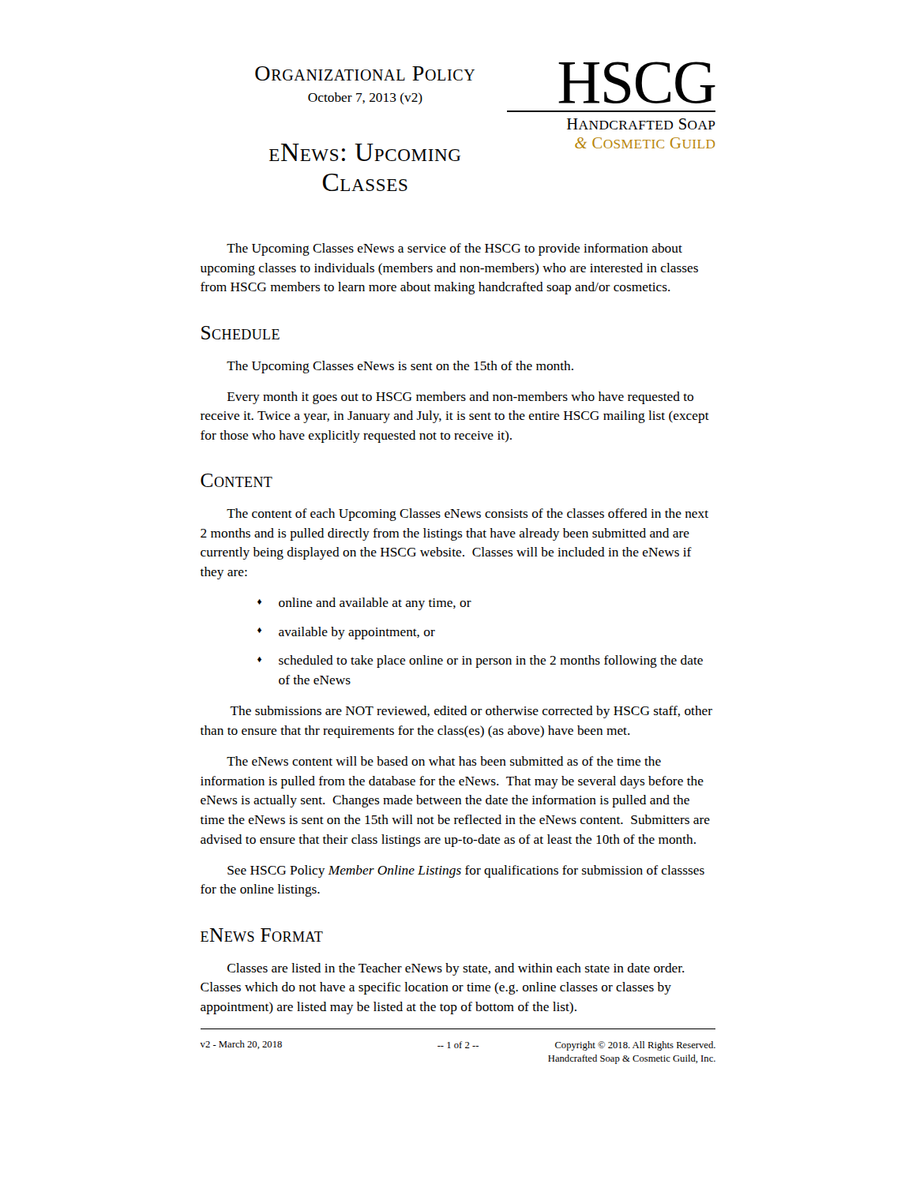Organizational Policy
October 7, 2013 (v2)
eNews: Upcoming Classes
HSCG
HANDCRAFTED SOAP
& COSMETIC GUILD
The Upcoming Classes eNews a service of the HSCG to provide information about upcoming classes to individuals (members and non-members) who are interested in classes from HSCG members to learn more about making handcrafted soap and/or cosmetics.
Schedule
The Upcoming Classes eNews is sent on the 15th of the month.
Every month it goes out to HSCG members and non-members who have requested to receive it. Twice a year, in January and July, it is sent to the entire HSCG mailing list (except for those who have explicitly requested not to receive it).
Content
The content of each Upcoming Classes eNews consists of the classes offered in the next 2 months and is pulled directly from the listings that have already been submitted and are currently being displayed on the HSCG website. Classes will be included in the eNews if they are:
online and available at any time, or
available by appointment, or
scheduled to take place online or in person in the 2 months following the date of the eNews
The submissions are NOT reviewed, edited or otherwise corrected by HSCG staff, other than to ensure that thr requirements for the class(es) (as above) have been met.
The eNews content will be based on what has been submitted as of the time the information is pulled from the database for the eNews. That may be several days before the eNews is actually sent. Changes made between the date the information is pulled and the time the eNews is sent on the 15th will not be reflected in the eNews content. Submitters are advised to ensure that their class listings are up-to-date as of at least the 10th of the month.
See HSCG Policy Member Online Listings for qualifications for submission of classses for the online listings.
eNews Format
Classes are listed in the Teacher eNews by state, and within each state in date order. Classes which do not have a specific location or time (e.g. online classes or classes by appointment) are listed may be listed at the top of bottom of the list).
v2 - March 20, 2018
-- 1 of 2 --
Copyright © 2018. All Rights Reserved.
Handcrafted Soap & Cosmetic Guild, Inc.